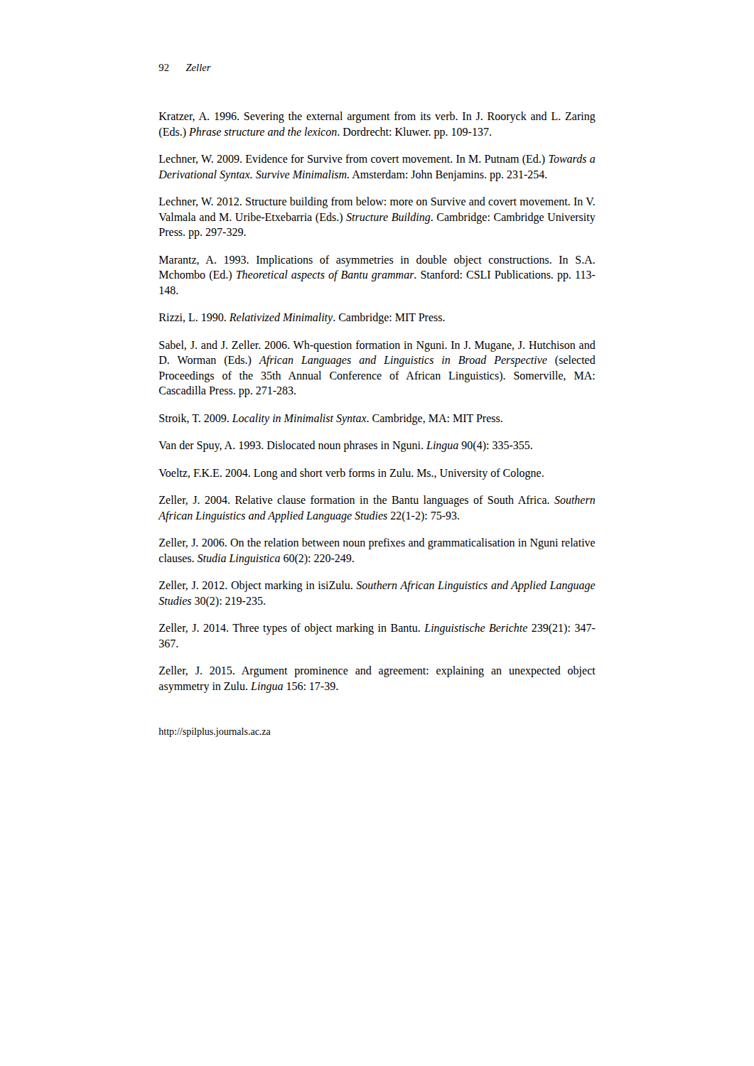92 Zeller
Kratzer, A. 1996. Severing the external argument from its verb. In J. Rooryck and L. Zaring (Eds.) Phrase structure and the lexicon. Dordrecht: Kluwer. pp. 109-137.
Lechner, W. 2009. Evidence for Survive from covert movement. In M. Putnam (Ed.) Towards a Derivational Syntax. Survive Minimalism. Amsterdam: John Benjamins. pp. 231-254.
Lechner, W. 2012. Structure building from below: more on Survive and covert movement. In V. Valmala and M. Uribe-Etxebarria (Eds.) Structure Building. Cambridge: Cambridge University Press. pp. 297-329.
Marantz, A. 1993. Implications of asymmetries in double object constructions. In S.A. Mchombo (Ed.) Theoretical aspects of Bantu grammar. Stanford: CSLI Publications. pp. 113-148.
Rizzi, L. 1990. Relativized Minimality. Cambridge: MIT Press.
Sabel, J. and J. Zeller. 2006. Wh-question formation in Nguni. In J. Mugane, J. Hutchison and D. Worman (Eds.) African Languages and Linguistics in Broad Perspective (selected Proceedings of the 35th Annual Conference of African Linguistics). Somerville, MA: Cascadilla Press. pp. 271-283.
Stroik, T. 2009. Locality in Minimalist Syntax. Cambridge, MA: MIT Press.
Van der Spuy, A. 1993. Dislocated noun phrases in Nguni. Lingua 90(4): 335-355.
Voeltz, F.K.E. 2004. Long and short verb forms in Zulu. Ms., University of Cologne.
Zeller, J. 2004. Relative clause formation in the Bantu languages of South Africa. Southern African Linguistics and Applied Language Studies 22(1-2): 75-93.
Zeller, J. 2006. On the relation between noun prefixes and grammaticalisation in Nguni relative clauses. Studia Linguistica 60(2): 220-249.
Zeller, J. 2012. Object marking in isiZulu. Southern African Linguistics and Applied Language Studies 30(2): 219-235.
Zeller, J. 2014. Three types of object marking in Bantu. Linguistische Berichte 239(21): 347-367.
Zeller, J. 2015. Argument prominence and agreement: explaining an unexpected object asymmetry in Zulu. Lingua 156: 17-39.
http://spilplus.journals.ac.za